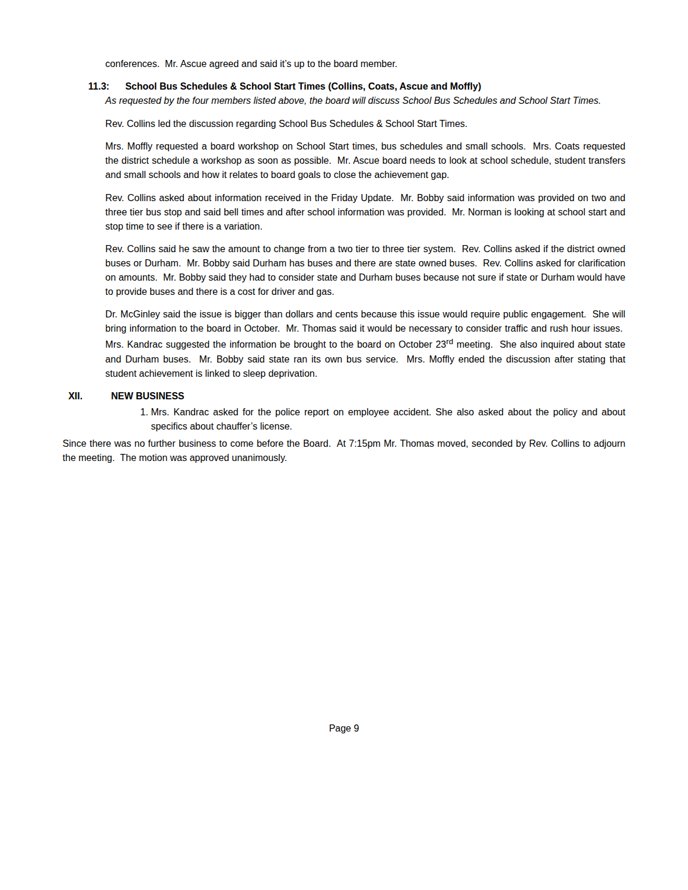conferences. Mr. Ascue agreed and said it’s up to the board member.
11.3:
School Bus Schedules & School Start Times (Collins, Coats, Ascue and Moffly)
As requested by the four members listed above, the board will discuss School Bus Schedules and School Start Times.
Rev. Collins led the discussion regarding School Bus Schedules & School Start Times.
Mrs. Moffly requested a board workshop on School Start times, bus schedules and small schools. Mrs. Coats requested the district schedule a workshop as soon as possible. Mr. Ascue board needs to look at school schedule, student transfers and small schools and how it relates to board goals to close the achievement gap.
Rev. Collins asked about information received in the Friday Update. Mr. Bobby said information was provided on two and three tier bus stop and said bell times and after school information was provided. Mr. Norman is looking at school start and stop time to see if there is a variation.
Rev. Collins said he saw the amount to change from a two tier to three tier system. Rev. Collins asked if the district owned buses or Durham. Mr. Bobby said Durham has buses and there are state owned buses. Rev. Collins asked for clarification on amounts. Mr. Bobby said they had to consider state and Durham buses because not sure if state or Durham would have to provide buses and there is a cost for driver and gas.
Dr. McGinley said the issue is bigger than dollars and cents because this issue would require public engagement. She will bring information to the board in October. Mr. Thomas said it would be necessary to consider traffic and rush hour issues. Mrs. Kandrac suggested the information be brought to the board on October 23rd meeting. She also inquired about state and Durham buses. Mr. Bobby said state ran its own bus service. Mrs. Moffly ended the discussion after stating that student achievement is linked to sleep deprivation.
XII.
NEW BUSINESS
Mrs. Kandrac asked for the police report on employee accident. She also asked about the policy and about specifics about chauffer’s license.
Since there was no further business to come before the Board. At 7:15pm Mr. Thomas moved, seconded by Rev. Collins to adjourn the meeting. The motion was approved unanimously.
Page 9